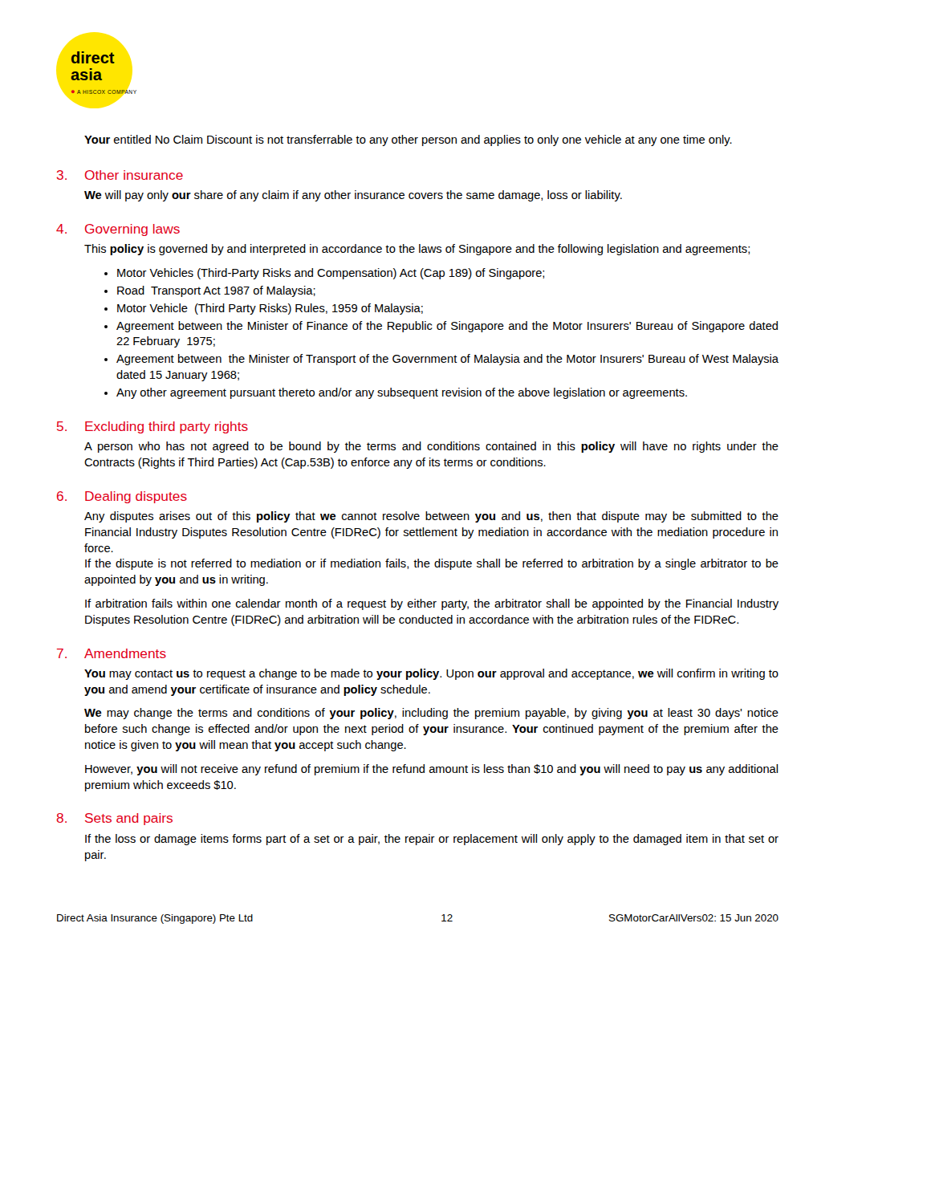direct
asia
● A HISCOX COMPANY
Your entitled No Claim Discount is not transferrable to any other person and applies to only one vehicle at any one time only.
3.
Other insurance
We will pay only our share of any claim if any other insurance covers the same damage, loss or liability.
4.
Governing laws
This policy is governed by and interpreted in accordance to the laws of Singapore and the following legislation and agreements;
Motor Vehicles (Third-Party Risks and Compensation) Act (Cap 189) of Singapore;
Road Transport Act 1987 of Malaysia;
Motor Vehicle (Third Party Risks) Rules, 1959 of Malaysia;
Agreement between the Minister of Finance of the Republic of Singapore and the Motor Insurers' Bureau of Singapore dated 22 February 1975;
Agreement between the Minister of Transport of the Government of Malaysia and the Motor Insurers' Bureau of West Malaysia dated 15 January 1968;
Any other agreement pursuant thereto and/or any subsequent revision of the above legislation or agreements.
5.
Excluding third party rights
A person who has not agreed to be bound by the terms and conditions contained in this policy will have no rights under the Contracts (Rights if Third Parties) Act (Cap.53B) to enforce any of its terms or conditions.
6.
Dealing disputes
Any disputes arises out of this policy that we cannot resolve between you and us, then that dispute may be submitted to the Financial Industry Disputes Resolution Centre (FIDReC) for settlement by mediation in accordance with the mediation procedure in force.
If the dispute is not referred to mediation or if mediation fails, the dispute shall be referred to arbitration by a single arbitrator to be appointed by you and us in writing.
If arbitration fails within one calendar month of a request by either party, the arbitrator shall be appointed by the Financial Industry Disputes Resolution Centre (FIDReC) and arbitration will be conducted in accordance with the arbitration rules of the FIDReC.
7.
Amendments
You may contact us to request a change to be made to your policy. Upon our approval and acceptance, we will confirm in writing to you and amend your certificate of insurance and policy schedule.
We may change the terms and conditions of your policy, including the premium payable, by giving you at least 30 days' notice before such change is effected and/or upon the next period of your insurance. Your continued payment of the premium after the notice is given to you will mean that you accept such change.
However, you will not receive any refund of premium if the refund amount is less than $10 and you will need to pay us any additional premium which exceeds $10.
8.
Sets and pairs
If the loss or damage items forms part of a set or a pair, the repair or replacement will only apply to the damaged item in that set or pair.
Direct Asia Insurance (Singapore) Pte Ltd
12
SGMotorCarAllVers02: 15 Jun 2020